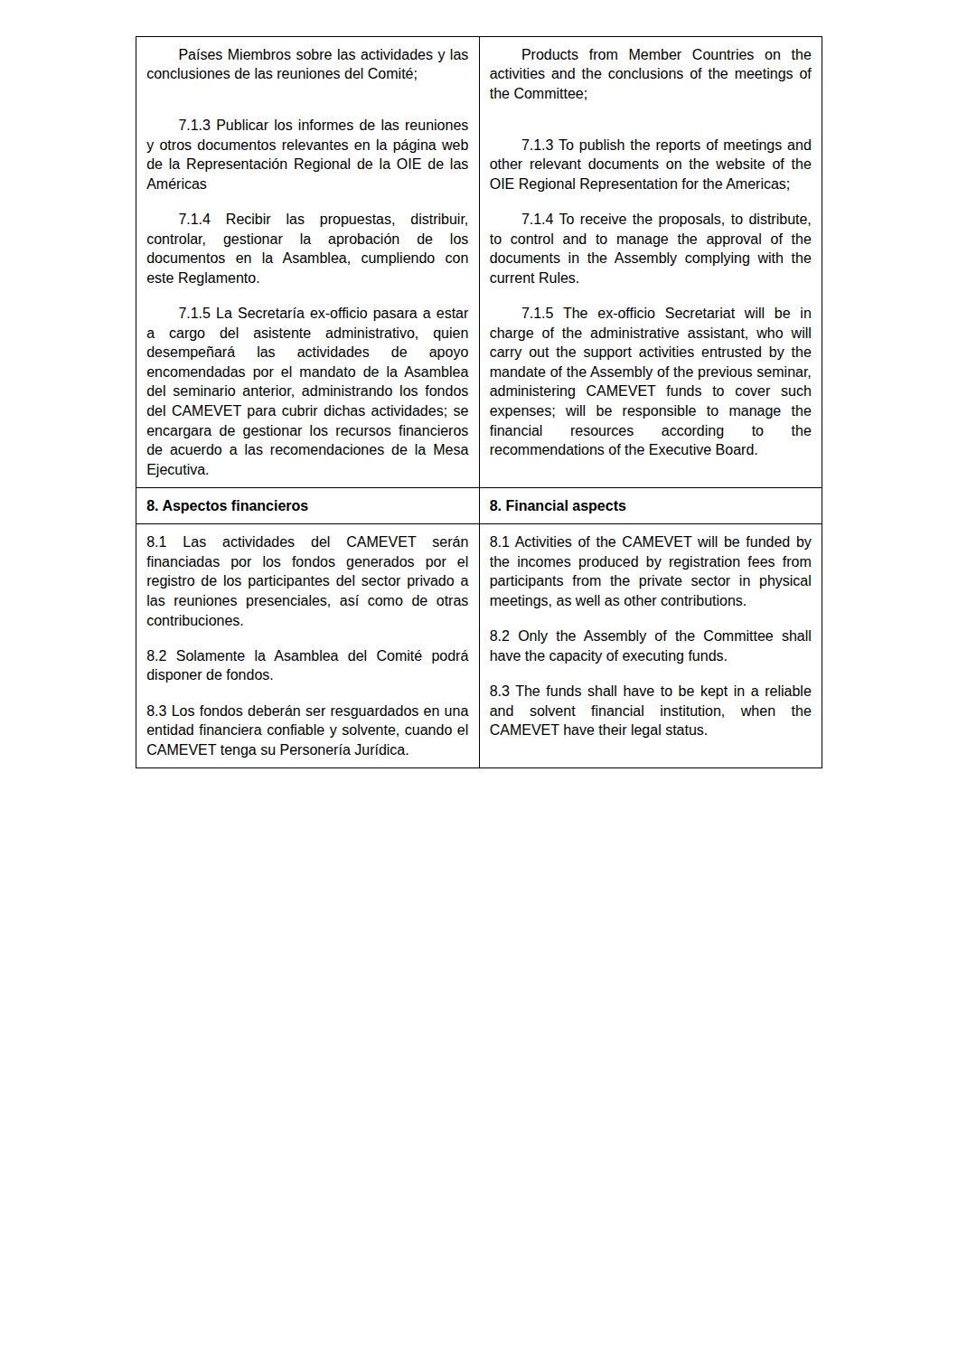| Países Miembros sobre las actividades y las conclusiones de las reuniones del Comité; 7.1.3 Publicar los informes de las reuniones y otros documentos relevantes en la página web de la Representación Regional de la OIE de las Américas 7.1.4 Recibir las propuestas, distribuir, controlar, gestionar la aprobación de los documentos en la Asamblea, cumpliendo con este Reglamento. 7.1.5 La Secretaría ex-officio pasara a estar a cargo del asistente administrativo, quien desempeñará las actividades de apoyo encomendadas por el mandato de la Asamblea del seminario anterior, administrando los fondos del CAMEVET para cubrir dichas actividades; se encargara de gestionar los recursos financieros de acuerdo a las recomendaciones de la Mesa Ejecutiva. | Products from Member Countries on the activities and the conclusions of the meetings of the Committee; 7.1.3 To publish the reports of meetings and other relevant documents on the website of the OIE Regional Representation for the Americas; 7.1.4 To receive the proposals, to distribute, to control and to manage the approval of the documents in the Assembly complying with the current Rules. 7.1.5 The ex-officio Secretariat will be in charge of the administrative assistant, who will carry out the support activities entrusted by the mandate of the Assembly of the previous seminar, administering CAMEVET funds to cover such expenses; will be responsible to manage the financial resources according to the recommendations of the Executive Board. |
| 8. Aspectos financieros | 8. Financial aspects |
| 8.1 Las actividades del CAMEVET serán financiadas por los fondos generados por el registro de los participantes del sector privado a las reuniones presenciales, así como de otras contribuciones. 8.2 Solamente la Asamblea del Comité podrá disponer de fondos. 8.3 Los fondos deberán ser resguardados en una entidad financiera confiable y solvente, cuando el CAMEVET tenga su Personería Jurídica. | 8.1 Activities of the CAMEVET will be funded by the incomes produced by registration fees from participants from the private sector in physical meetings, as well as other contributions. 8.2 Only the Assembly of the Committee shall have the capacity of executing funds. 8.3 The funds shall have to be kept in a reliable and solvent financial institution, when the CAMEVET have their legal status. |